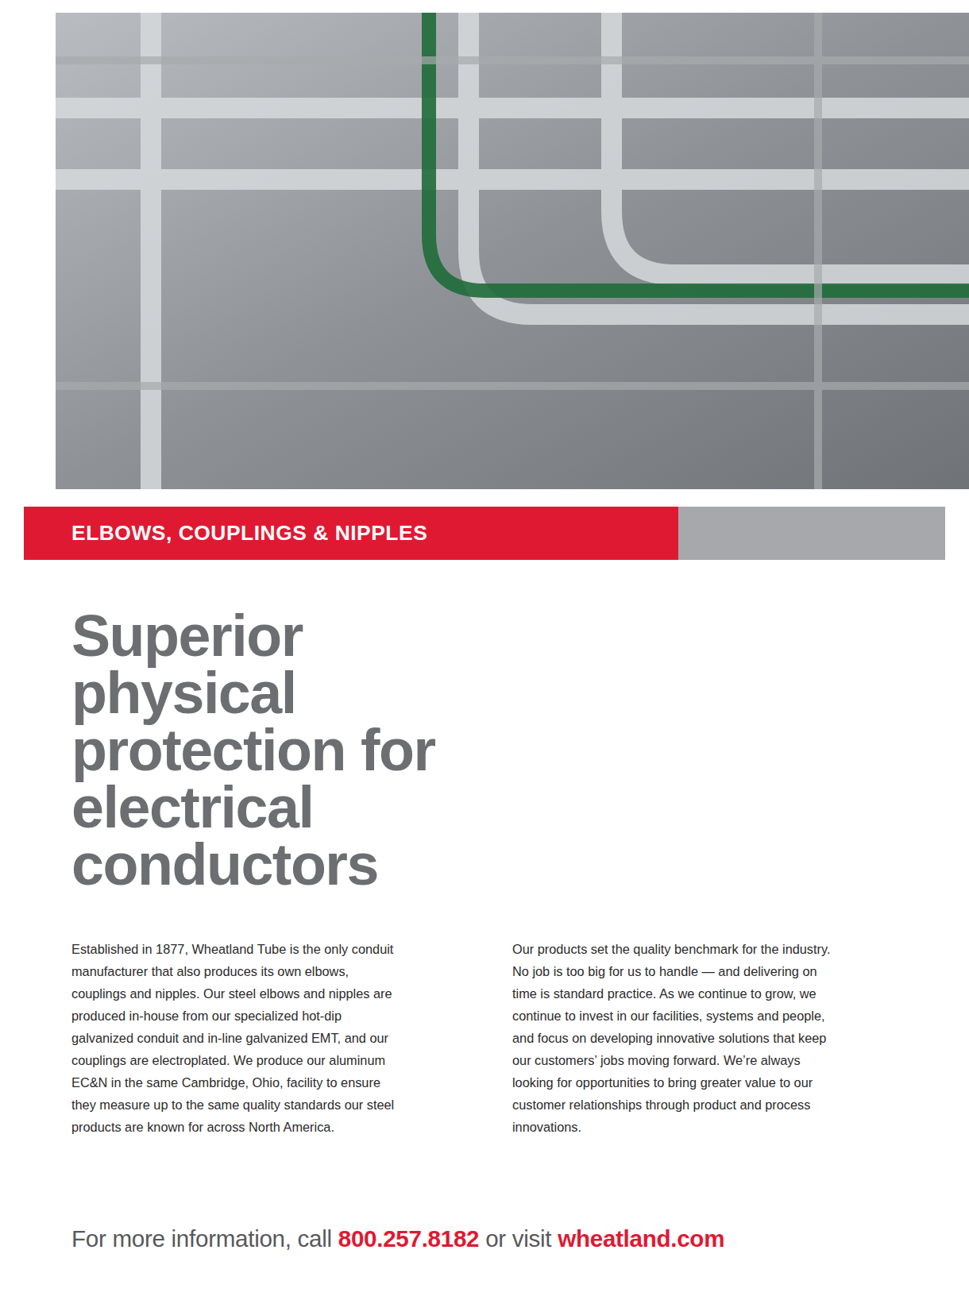Elbows, Couplings & Nipples
Superior physical protection for electrical conductors
Established in 1877, Wheatland Tube is the only conduit manufacturer that also produces its own elbows, couplings and nipples. Our steel elbows and nipples are produced in-house from our specialized hot-dip galvanized conduit and in-line galvanized EMT, and our couplings are electroplated. We produce our aluminum EC&N in the same Cambridge, Ohio, facility to ensure they measure up to the same quality standards our steel products are known for across North America.
Our products set the quality benchmark for the industry. No job is too big for us to handle — and delivering on time is standard practice. As we continue to grow, we continue to invest in our facilities, systems and people, and focus on developing innovative solutions that keep our customers’ jobs moving forward. We’re always looking for opportunities to bring greater value to our customer relationships through product and process innovations.
For more information, call 800.257.8182 or visit wheatland.com